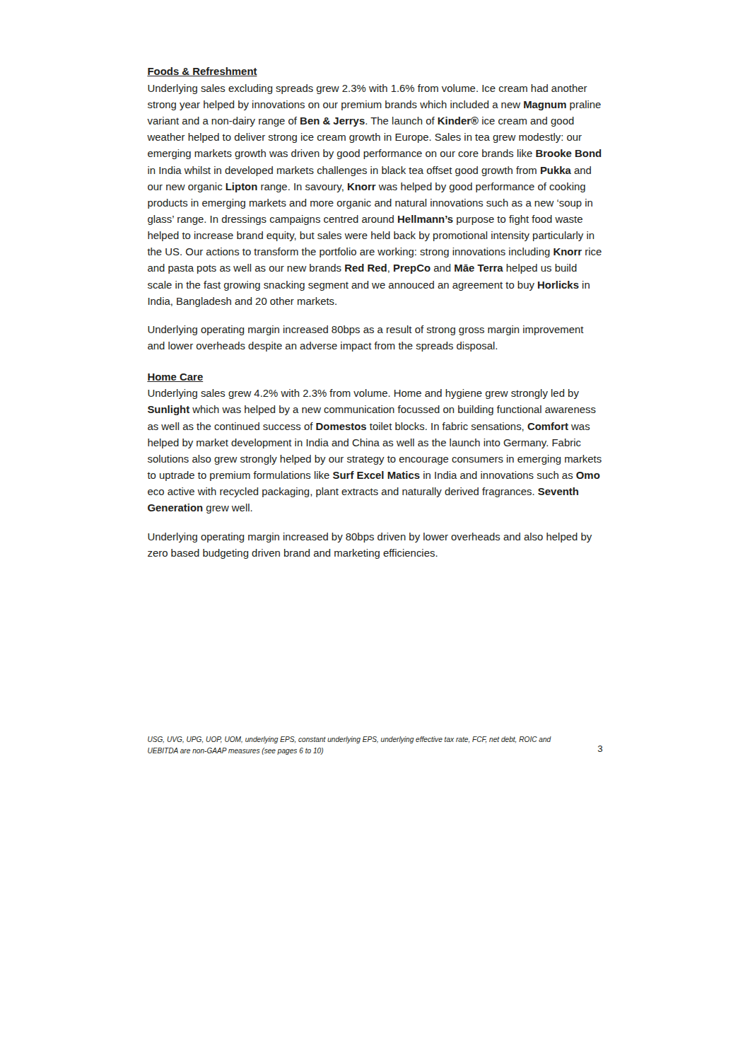Foods & Refreshment
Underlying sales excluding spreads grew 2.3% with 1.6% from volume. Ice cream had another strong year helped by innovations on our premium brands which included a new Magnum praline variant and a non-dairy range of Ben & Jerrys. The launch of Kinder® ice cream and good weather helped to deliver strong ice cream growth in Europe. Sales in tea grew modestly: our emerging markets growth was driven by good performance on our core brands like Brooke Bond in India whilst in developed markets challenges in black tea offset good growth from Pukka and our new organic Lipton range. In savoury, Knorr was helped by good performance of cooking products in emerging markets and more organic and natural innovations such as a new ‘soup in glass’ range. In dressings campaigns centred around Hellmann’s purpose to fight food waste helped to increase brand equity, but sales were held back by promotional intensity particularly in the US. Our actions to transform the portfolio are working: strong innovations including Knorr rice and pasta pots as well as our new brands Red Red, PrepCo and Māe Terra helped us build scale in the fast growing snacking segment and we annouced an agreement to buy Horlicks in India, Bangladesh and 20 other markets.
Underlying operating margin increased 80bps as a result of strong gross margin improvement and lower overheads despite an adverse impact from the spreads disposal.
Home Care
Underlying sales grew 4.2% with 2.3% from volume. Home and hygiene grew strongly led by Sunlight which was helped by a new communication focussed on building functional awareness as well as the continued success of Domestos toilet blocks. In fabric sensations, Comfort was helped by market development in India and China as well as the launch into Germany. Fabric solutions also grew strongly helped by our strategy to encourage consumers in emerging markets to uptrade to premium formulations like Surf Excel Matics in India and innovations such as Omo eco active with recycled packaging, plant extracts and naturally derived fragrances. Seventh Generation grew well.
Underlying operating margin increased by 80bps driven by lower overheads and also helped by zero based budgeting driven brand and marketing efficiencies.
USG, UVG, UPG, UOP, UOM, underlying EPS, constant underlying EPS, underlying effective tax rate, FCF, net debt, ROIC and UEBITDA are non-GAAP measures (see pages 6 to 10)
3